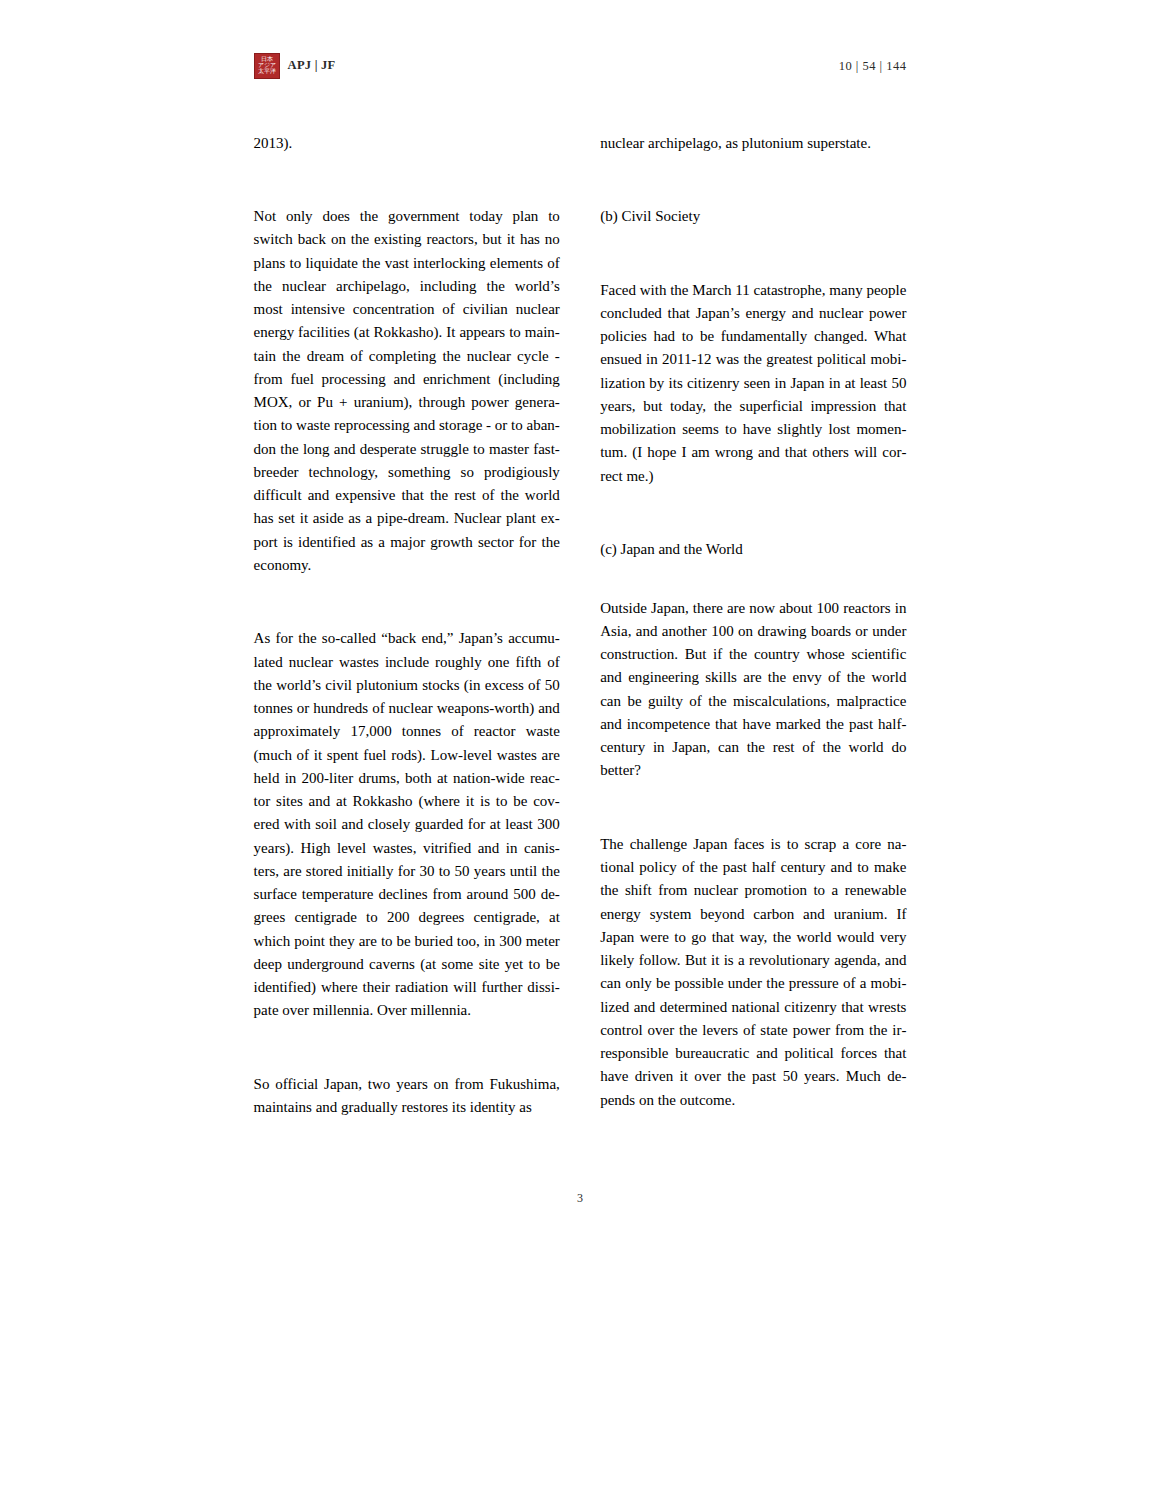日本
アジア
太平洋
APJ | JF
10 | 54 | 144
2013).
Not only does the government today plan to switch back on the existing reactors, but it has no plans to liquidate the vast interlocking elements of the nuclear archipelago, including the world’s most intensive concentration of civilian nuclear energy facilities (at Rokkasho). It appears to maintain the dream of completing the nuclear cycle - from fuel processing and enrichment (including MOX, or Pu + uranium), through power generation to waste reprocessing and storage - or to abandon the long and desperate struggle to master fast-breeder technology, something so prodigiously difficult and expensive that the rest of the world has set it aside as a pipe-dream. Nuclear plant export is identified as a major growth sector for the economy.
As for the so-called “back end,” Japan’s accumulated nuclear wastes include roughly one fifth of the world’s civil plutonium stocks (in excess of 50 tonnes or hundreds of nuclear weapons-worth) and approximately 17,000 tonnes of reactor waste (much of it spent fuel rods). Low-level wastes are held in 200-liter drums, both at nation-wide reactor sites and at Rokkasho (where it is to be covered with soil and closely guarded for at least 300 years). High level wastes, vitrified and in canisters, are stored initially for 30 to 50 years until the surface temperature declines from around 500 degrees centigrade to 200 degrees centigrade, at which point they are to be buried too, in 300 meter deep underground caverns (at some site yet to be identified) where their radiation will further dissipate over millennia. Over millennia.
So official Japan, two years on from Fukushima, maintains and gradually restores its identity as
nuclear archipelago, as plutonium superstate.
(b) Civil Society
Faced with the March 11 catastrophe, many people concluded that Japan’s energy and nuclear power policies had to be fundamentally changed. What ensued in 2011-12 was the greatest political mobilization by its citizenry seen in Japan in at least 50 years, but today, the superficial impression that mobilization seems to have slightly lost momentum. (I hope I am wrong and that others will correct me.)
(c) Japan and the World
Outside Japan, there are now about 100 reactors in Asia, and another 100 on drawing boards or under construction. But if the country whose scientific and engineering skills are the envy of the world can be guilty of the miscalculations, malpractice and incompetence that have marked the past half-century in Japan, can the rest of the world do better?
The challenge Japan faces is to scrap a core national policy of the past half century and to make the shift from nuclear promotion to a renewable energy system beyond carbon and uranium. If Japan were to go that way, the world would very likely follow. But it is a revolutionary agenda, and can only be possible under the pressure of a mobilized and determined national citizenry that wrests control over the levers of state power from the irresponsible bureaucratic and political forces that have driven it over the past 50 years. Much depends on the outcome.
3